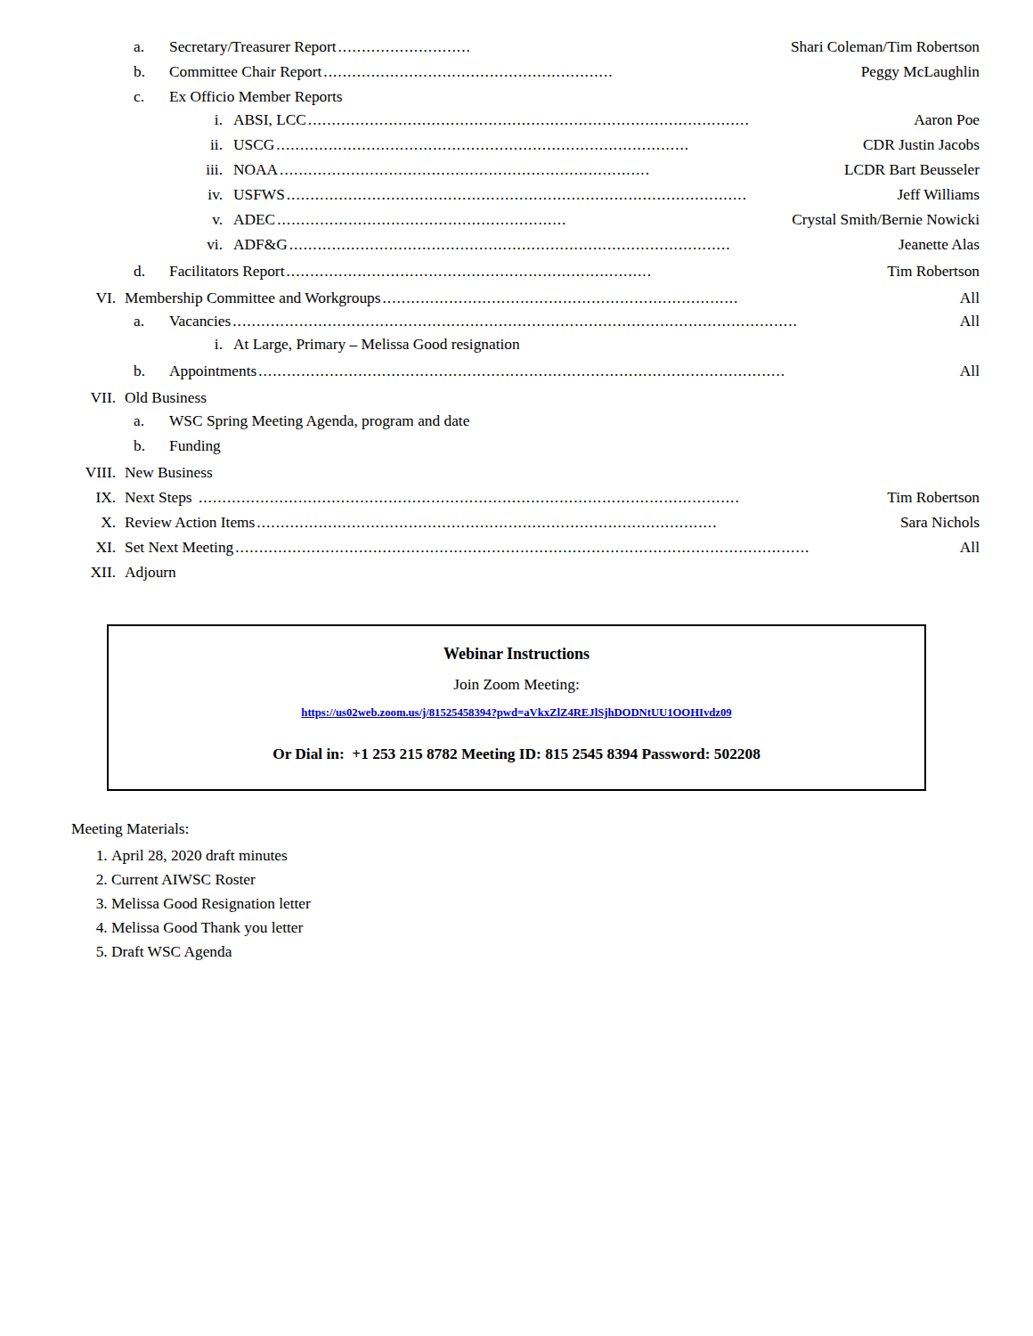a. Secretary/Treasurer Report ............................ Shari Coleman/Tim Robertson
b. Committee Chair Report ............................................................. Peggy McLaughlin
c. Ex Officio Member Reports
i. ABSI, LCC ............................................................................................. Aaron Poe
ii. USCG ....................................................................................... CDR Justin Jacobs
iii. NOAA .............................................................................. LCDR Bart Beusseler
iv. USFWS ................................................................................................. Jeff Williams
v. ADEC ............................................................. Crystal Smith/Bernie Nowicki
vi. ADF&G ............................................................................................. Jeanette Alas
d. Facilitators Report ............................................................................. Tim Robertson
VI. Membership Committee and Workgroups ........................................................................... All
a. Vacancies ....................................................................................................................... All
i. At Large, Primary – Melissa Good resignation
b. Appointments ............................................................................................................... All
VII. Old Business
a. WSC Spring Meeting Agenda, program and date
b. Funding
VIII. New Business
IX. Next Steps .................................................................................................................. Tim Robertson
X. Review Action Items ................................................................................................. Sara Nichols
XI. Set Next Meeting ......................................................................................................................... All
XII. Adjourn
Webinar Instructions
Join Zoom Meeting:
https://us02web.zoom.us/j/81525458394?pwd=aVkxZlZ4REJlSjhDODNtUU1OOHIvdz09
Or Dial in: +1 253 215 8782 Meeting ID: 815 2545 8394 Password: 502208
Meeting Materials:
April 28, 2020 draft minutes
Current AIWSC Roster
Melissa Good Resignation letter
Melissa Good Thank you letter
Draft WSC Agenda